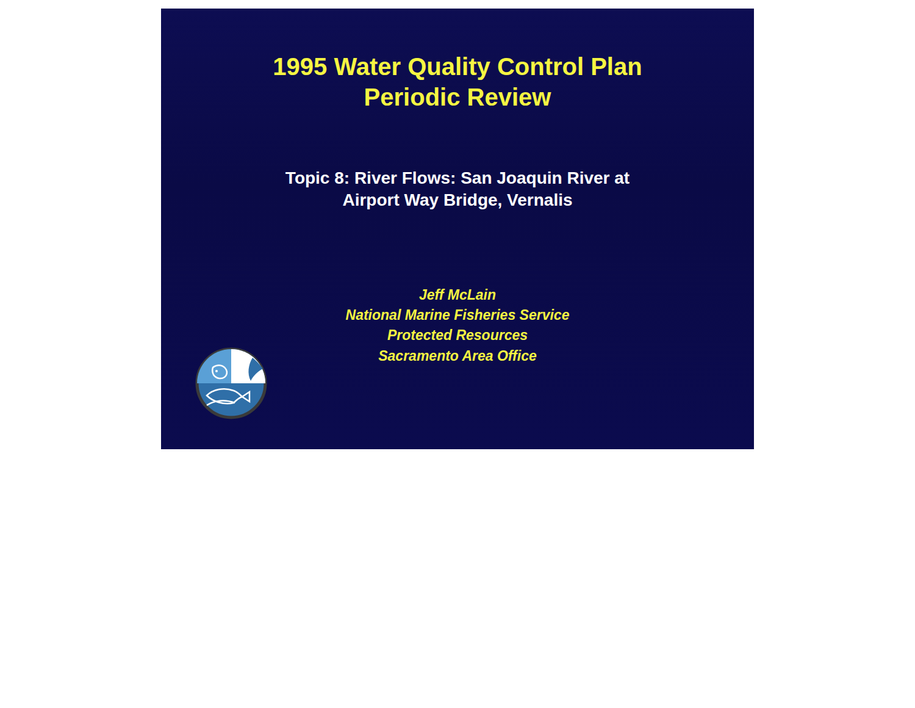1995 Water Quality Control Plan
Periodic Review
Topic 8: River Flows: San Joaquin River at
Airport Way Bridge, Vernalis
Jeff McLain
National Marine Fisheries Service
Protected Resources
Sacramento Area Office